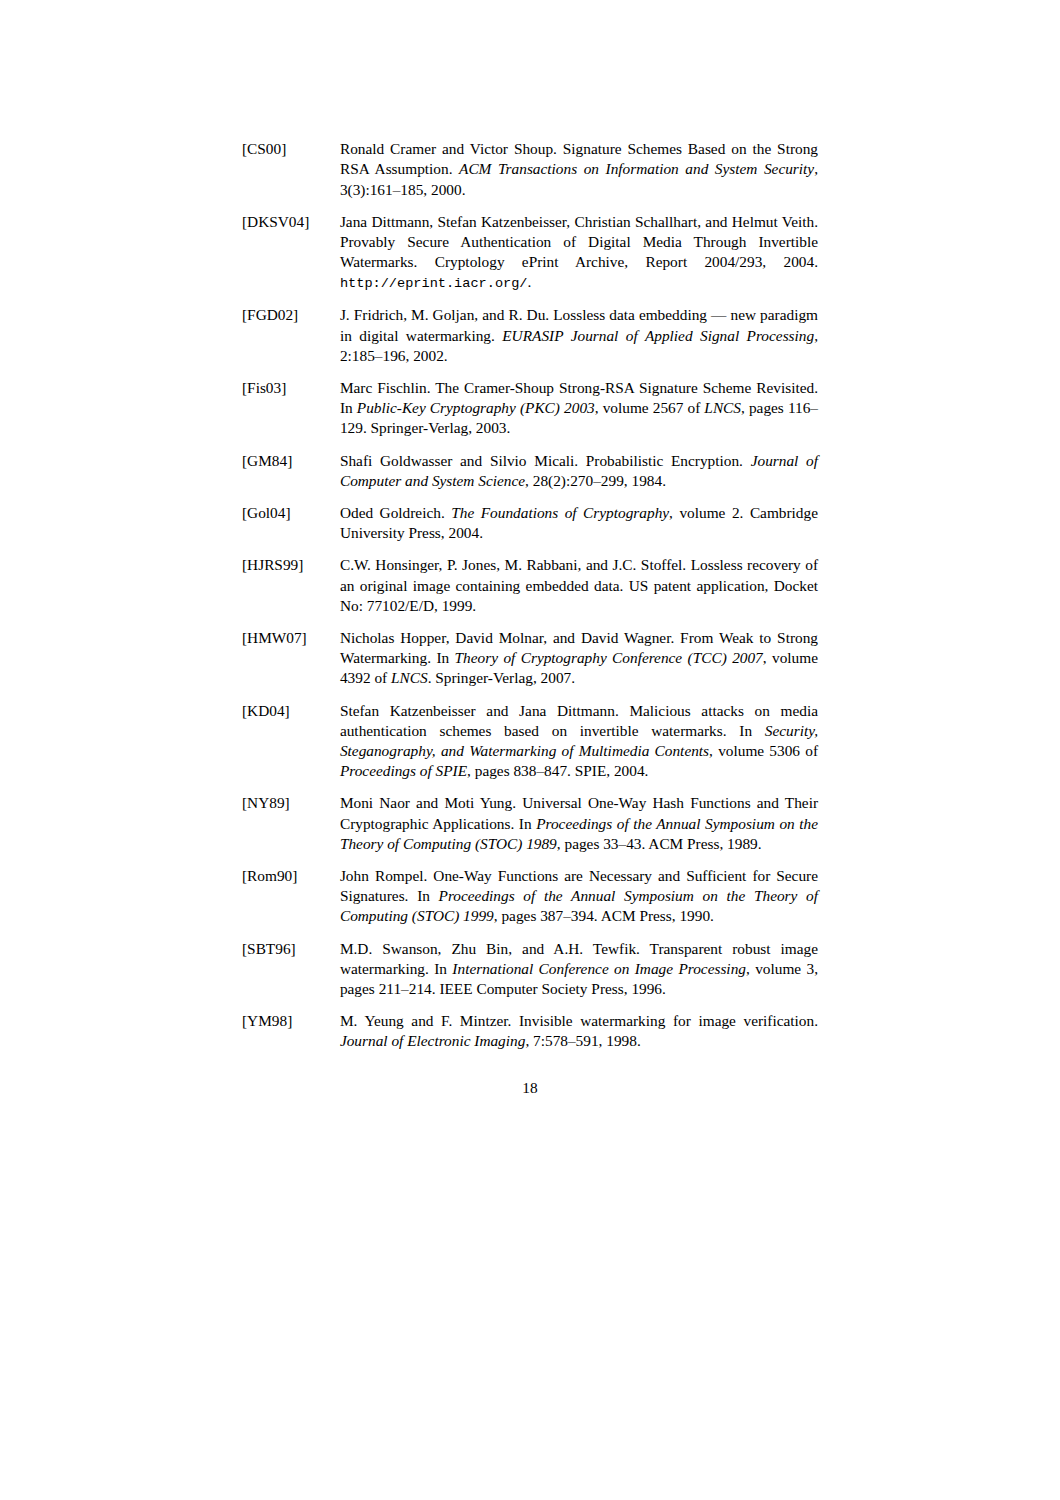[CS00]
Ronald Cramer and Victor Shoup. Signature Schemes Based on the Strong RSA Assumption. ACM Transactions on Information and System Security, 3(3):161–185, 2000.
[DKSV04]
Jana Dittmann, Stefan Katzenbeisser, Christian Schallhart, and Helmut Veith. Provably Secure Authentication of Digital Media Through Invertible Watermarks. Cryptology ePrint Archive, Report 2004/293, 2004. http://eprint.iacr.org/.
[FGD02]
J. Fridrich, M. Goljan, and R. Du. Lossless data embedding — new paradigm in digital watermarking. EURASIP Journal of Applied Signal Processing, 2:185–196, 2002.
[Fis03]
Marc Fischlin. The Cramer-Shoup Strong-RSA Signature Scheme Revisited. In Public-Key Cryptography (PKC) 2003, volume 2567 of LNCS, pages 116–129. Springer-Verlag, 2003.
[GM84]
Shafi Goldwasser and Silvio Micali. Probabilistic Encryption. Journal of Computer and System Science, 28(2):270–299, 1984.
[Gol04]
Oded Goldreich. The Foundations of Cryptography, volume 2. Cambridge University Press, 2004.
[HJRS99]
C.W. Honsinger, P. Jones, M. Rabbani, and J.C. Stoffel. Lossless recovery of an original image containing embedded data. US patent application, Docket No: 77102/E/D, 1999.
[HMW07]
Nicholas Hopper, David Molnar, and David Wagner. From Weak to Strong Watermarking. In Theory of Cryptography Conference (TCC) 2007, volume 4392 of LNCS. Springer-Verlag, 2007.
[KD04]
Stefan Katzenbeisser and Jana Dittmann. Malicious attacks on media authentication schemes based on invertible watermarks. In Security, Steganography, and Watermarking of Multimedia Contents, volume 5306 of Proceedings of SPIE, pages 838–847. SPIE, 2004.
[NY89]
Moni Naor and Moti Yung. Universal One-Way Hash Functions and Their Cryptographic Applications. In Proceedings of the Annual Symposium on the Theory of Computing (STOC) 1989, pages 33–43. ACM Press, 1989.
[Rom90]
John Rompel. One-Way Functions are Necessary and Sufficient for Secure Signatures. In Proceedings of the Annual Symposium on the Theory of Computing (STOC) 1999, pages 387–394. ACM Press, 1990.
[SBT96]
M.D. Swanson, Zhu Bin, and A.H. Tewfik. Transparent robust image watermarking. In International Conference on Image Processing, volume 3, pages 211–214. IEEE Computer Society Press, 1996.
[YM98]
M. Yeung and F. Mintzer. Invisible watermarking for image verification. Journal of Electronic Imaging, 7:578–591, 1998.
18